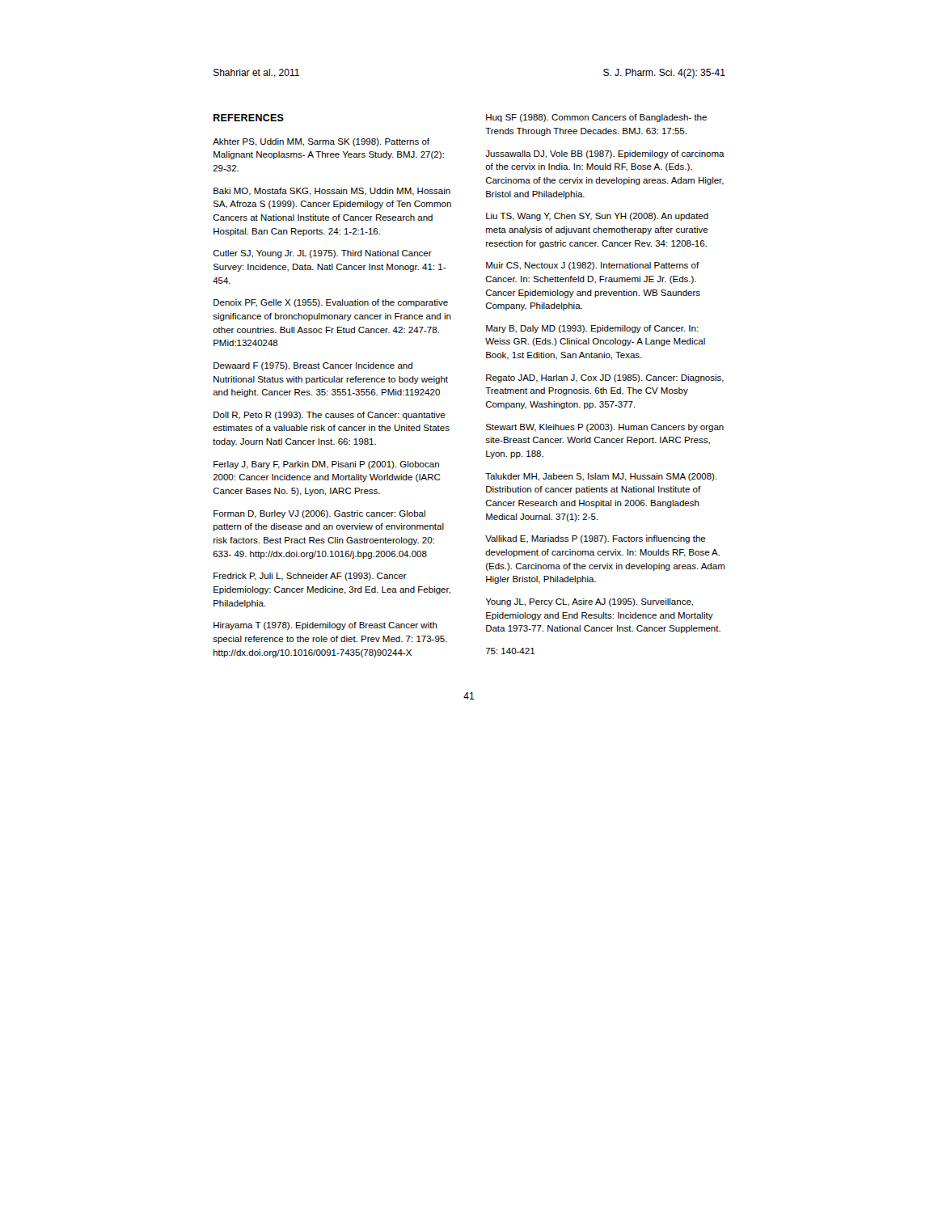Shahriar et al., 2011
S. J. Pharm. Sci. 4(2): 35-41
REFERENCES
Akhter PS, Uddin MM, Sarma SK (1998). Patterns of Malignant Neoplasms- A Three Years Study. BMJ. 27(2): 29-32.
Baki MO, Mostafa SKG, Hossain MS, Uddin MM, Hossain SA, Afroza S (1999). Cancer Epidemilogy of Ten Common Cancers at National Institute of Cancer Research and Hospital. Ban Can Reports. 24: 1-2:1-16.
Cutler SJ, Young Jr. JL (1975). Third National Cancer Survey: Incidence, Data. Natl Cancer Inst Monogr. 41: 1-454.
Denoix PF, Gelle X (1955). Evaluation of the comparative significance of bronchopulmonary cancer in France and in other countries. Bull Assoc Fr Etud Cancer. 42: 247-78. PMid:13240248
Dewaard F (1975). Breast Cancer Incidence and Nutritional Status with particular reference to body weight and height. Cancer Res. 35: 3551-3556. PMid:1192420
Doll R, Peto R (1993). The causes of Cancer: quantative estimates of a valuable risk of cancer in the United States today. Journ Natl Cancer Inst. 66: 1981.
Ferlay J, Bary F, Parkin DM, Pisani P (2001). Globocan 2000: Cancer Incidence and Mortality Worldwide (IARC Cancer Bases No. 5), Lyon, IARC Press.
Forman D, Burley VJ (2006). Gastric cancer: Global pattern of the disease and an overview of environmental risk factors. Best Pract Res Clin Gastroenterology. 20: 633- 49. http://dx.doi.org/10.1016/j.bpg.2006.04.008
Fredrick P, Juli L, Schneider AF (1993). Cancer Epidemiology: Cancer Medicine, 3rd Ed. Lea and Febiger, Philadelphia.
Hirayama T (1978). Epidemilogy of Breast Cancer with special reference to the role of diet. Prev Med. 7: 173-95. http://dx.doi.org/10.1016/0091-7435(78)90244-X
Huq SF (1988). Common Cancers of Bangladesh- the Trends Through Three Decades. BMJ. 63: 17:55.
Jussawalla DJ, Vole BB (1987). Epidemilogy of carcinoma of the cervix in India. In: Mould RF, Bose A. (Eds.). Carcinoma of the cervix in developing areas. Adam Higler, Bristol and Philadelphia.
Liu TS, Wang Y, Chen SY, Sun YH (2008). An updated meta analysis of adjuvant chemotherapy after curative resection for gastric cancer. Cancer Rev. 34: 1208-16.
Muir CS, Nectoux J (1982). International Patterns of Cancer. In: Schettenfeld D, Fraumemi JE Jr. (Eds.). Cancer Epidemiology and prevention. WB Saunders Company, Philadelphia.
Mary B, Daly MD (1993). Epidemilogy of Cancer. In: Weiss GR. (Eds.) Clinical Oncology- A Lange Medical Book, 1st Edition, San Antanio, Texas.
Regato JAD, Harlan J, Cox JD (1985). Cancer: Diagnosis, Treatment and Prognosis. 6th Ed. The CV Mosby Company, Washington. pp. 357-377.
Stewart BW, Kleihues P (2003). Human Cancers by organ site-Breast Cancer. World Cancer Report. IARC Press, Lyon. pp. 188.
Talukder MH, Jabeen S, Islam MJ, Hussain SMA (2008). Distribution of cancer patients at National Institute of Cancer Research and Hospital in 2006. Bangladesh Medical Journal. 37(1): 2-5.
Vallikad E, Mariadss P (1987). Factors influencing the development of carcinoma cervix. In: Moulds RF, Bose A. (Eds.). Carcinoma of the cervix in developing areas. Adam Higler Bristol, Philadelphia.
Young JL, Percy CL, Asire AJ (1995). Surveillance, Epidemiology and End Results: Incidence and Mortality Data 1973-77. National Cancer Inst. Cancer Supplement.
75: 140-421
41